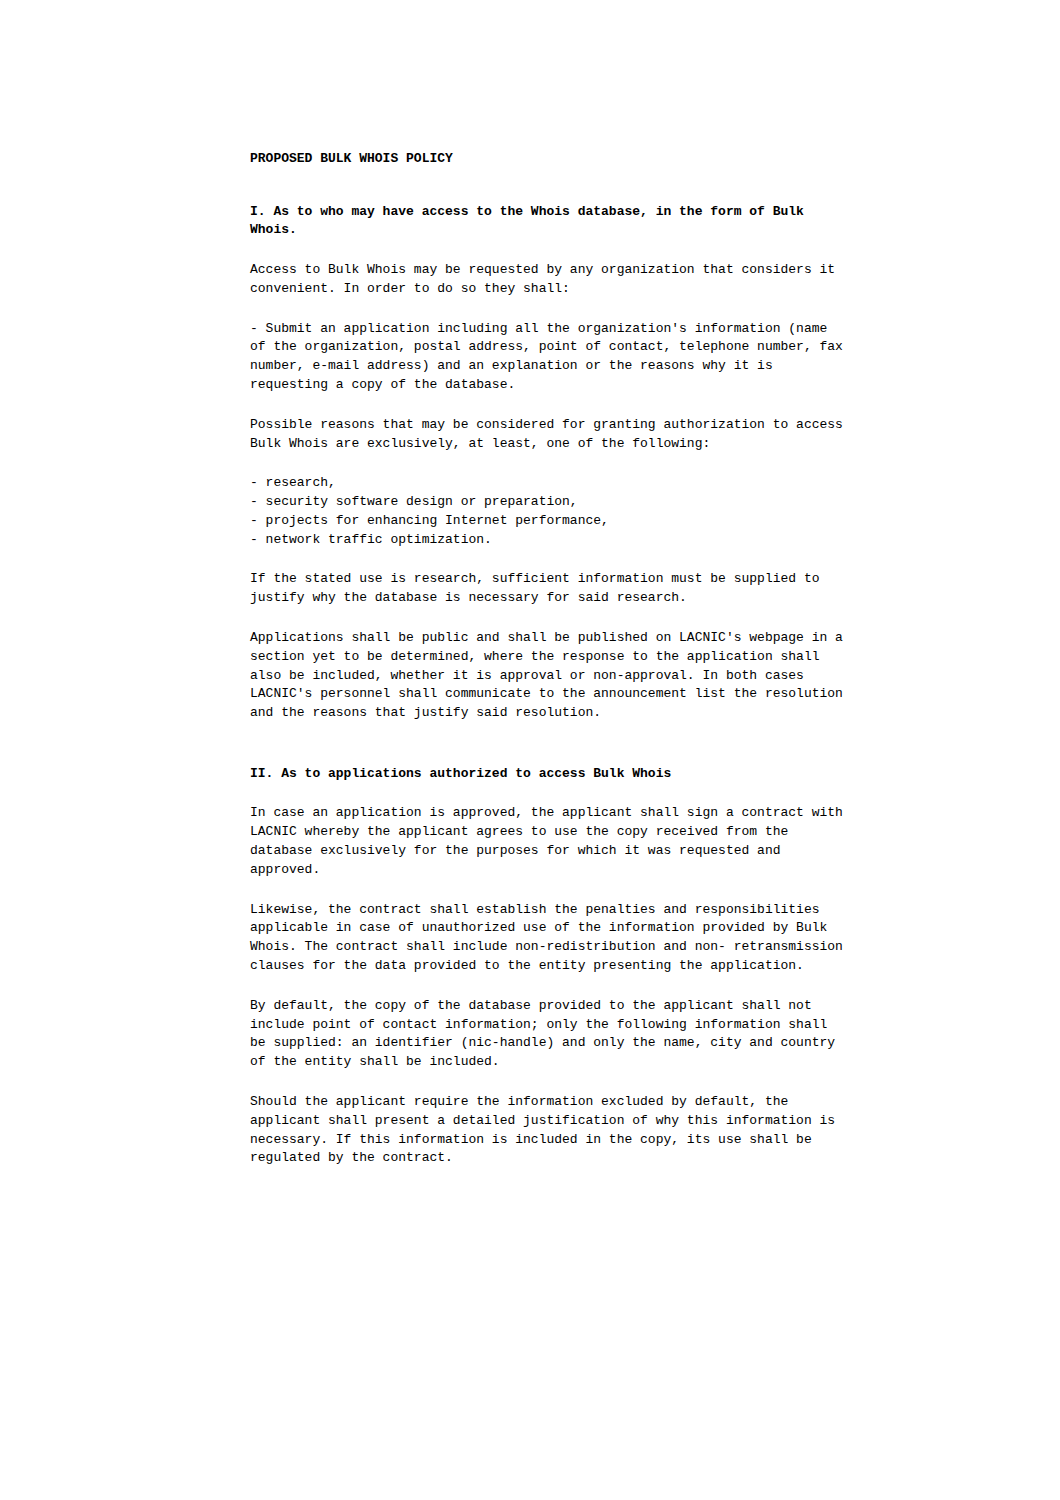PROPOSED BULK WHOIS POLICY
I. As to who may have access to the Whois database, in the form of Bulk
Whois.
Access to Bulk Whois may be requested by any organization that considers it convenient. In order to do so they shall:
- Submit an application including all the organization's information (name of the organization, postal address, point of contact, telephone number, fax number, e-mail address) and an explanation or the reasons why it is requesting a copy of the database.
Possible reasons that may be considered for granting authorization to access Bulk Whois are exclusively, at least, one of the following:
research,
security software design or preparation,
projects for enhancing Internet performance,
network traffic optimization.
If the stated use is research, sufficient information must be supplied to justify why the database is necessary for said research.
Applications shall be public and shall be published on LACNIC's webpage in a section yet to be determined, where the response to the application shall also be included, whether it is approval or non-approval. In both cases LACNIC's personnel shall communicate to the announcement list the resolution and the reasons that justify said resolution.
II. As to applications authorized to access Bulk Whois
In case an application is approved, the applicant shall sign a contract with LACNIC whereby the applicant agrees to use the copy received from the database exclusively for the purposes for which it was requested and approved.
Likewise, the contract shall establish the penalties and responsibilities applicable in case of unauthorized use of the information provided by Bulk Whois. The contract shall include non-redistribution and non- retransmission clauses for the data provided to the entity presenting the application.
By default, the copy of the database provided to the applicant shall not include point of contact information; only the following information shall be supplied: an identifier (nic-handle) and only the name, city and country of the entity shall be included.
Should the applicant require the information excluded by default, the applicant shall present a detailed justification of why this information is necessary. If this information is included in the copy, its use shall be regulated by the contract.